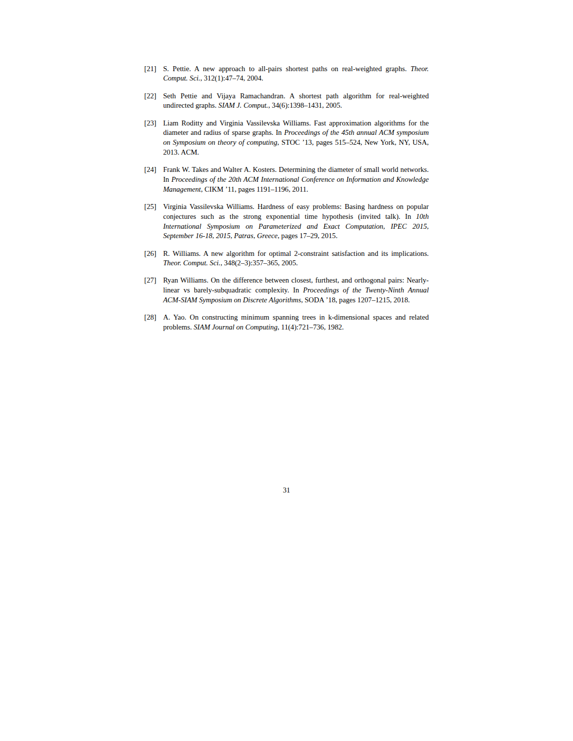[21] S. Pettie. A new approach to all-pairs shortest paths on real-weighted graphs. Theor. Comput. Sci., 312(1):47–74, 2004.
[22] Seth Pettie and Vijaya Ramachandran. A shortest path algorithm for real-weighted undirected graphs. SIAM J. Comput., 34(6):1398–1431, 2005.
[23] Liam Roditty and Virginia Vassilevska Williams. Fast approximation algorithms for the diameter and radius of sparse graphs. In Proceedings of the 45th annual ACM symposium on Symposium on theory of computing, STOC ’13, pages 515–524, New York, NY, USA, 2013. ACM.
[24] Frank W. Takes and Walter A. Kosters. Determining the diameter of small world networks. In Proceedings of the 20th ACM International Conference on Information and Knowledge Management, CIKM ’11, pages 1191–1196, 2011.
[25] Virginia Vassilevska Williams. Hardness of easy problems: Basing hardness on popular conjectures such as the strong exponential time hypothesis (invited talk). In 10th International Symposium on Parameterized and Exact Computation, IPEC 2015, September 16-18, 2015, Patras, Greece, pages 17–29, 2015.
[26] R. Williams. A new algorithm for optimal 2-constraint satisfaction and its implications. Theor. Comput. Sci., 348(2–3):357–365, 2005.
[27] Ryan Williams. On the difference between closest, furthest, and orthogonal pairs: Nearly-linear vs barely-subquadratic complexity. In Proceedings of the Twenty-Ninth Annual ACM-SIAM Symposium on Discrete Algorithms, SODA ’18, pages 1207–1215, 2018.
[28] A. Yao. On constructing minimum spanning trees in k-dimensional spaces and related problems. SIAM Journal on Computing, 11(4):721–736, 1982.
31